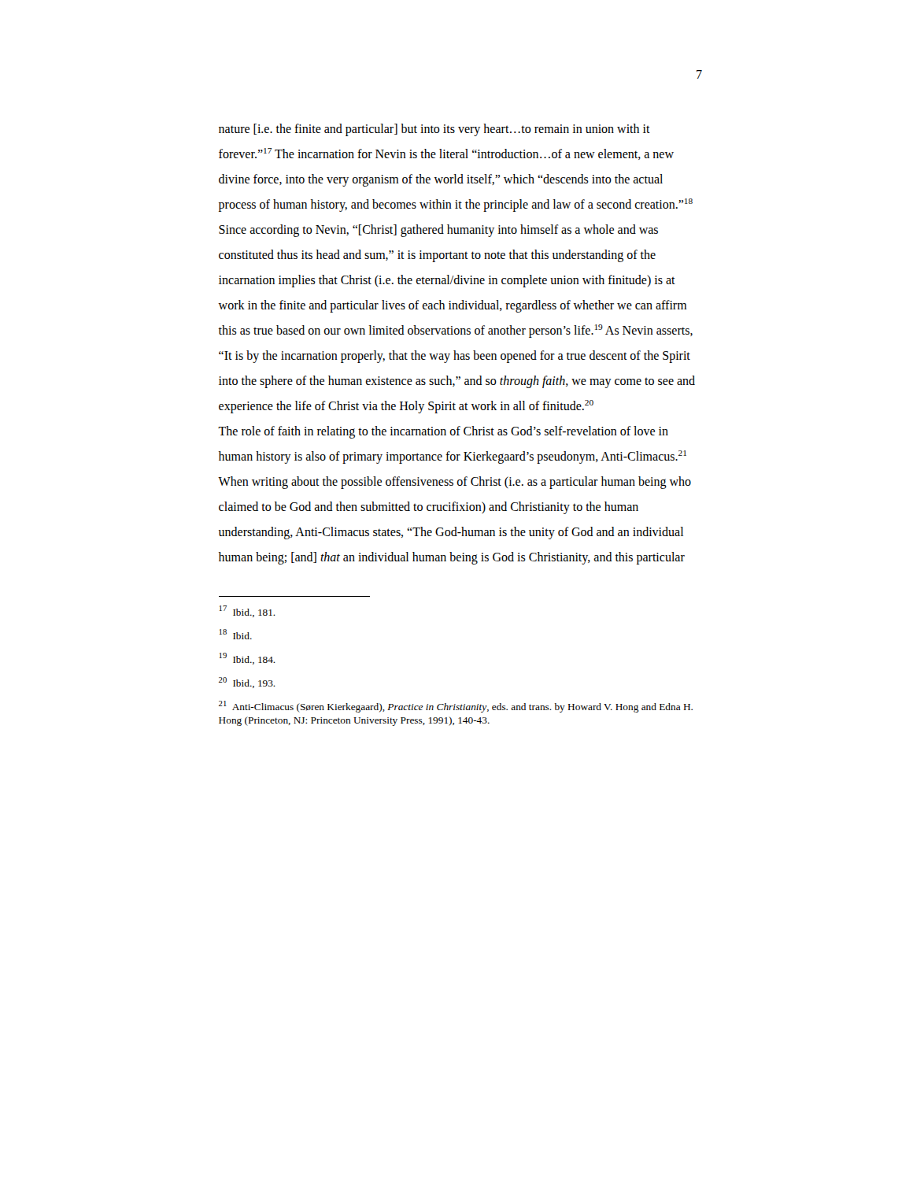7
nature [i.e. the finite and particular] but into its very heart…to remain in union with it forever.”17 The incarnation for Nevin is the literal “introduction…of a new element, a new divine force, into the very organism of the world itself,” which “descends into the actual process of human history, and becomes within it the principle and law of a second creation.”18 Since according to Nevin, “[Christ] gathered humanity into himself as a whole and was constituted thus its head and sum,” it is important to note that this understanding of the incarnation implies that Christ (i.e. the eternal/divine in complete union with finitude) is at work in the finite and particular lives of each individual, regardless of whether we can affirm this as true based on our own limited observations of another person’s life.19 As Nevin asserts, “It is by the incarnation properly, that the way has been opened for a true descent of the Spirit into the sphere of the human existence as such,” and so through faith, we may come to see and experience the life of Christ via the Holy Spirit at work in all of finitude.20
The role of faith in relating to the incarnation of Christ as God’s self-revelation of love in human history is also of primary importance for Kierkegaard’s pseudonym, Anti-Climacus.21 When writing about the possible offensiveness of Christ (i.e. as a particular human being who claimed to be God and then submitted to crucifixion) and Christianity to the human understanding, Anti-Climacus states, “The God-human is the unity of God and an individual human being; [and] that an individual human being is God is Christianity, and this particular
17 Ibid., 181.
18 Ibid.
19 Ibid., 184.
20 Ibid., 193.
21 Anti-Climacus (Søren Kierkegaard), Practice in Christianity, eds. and trans. by Howard V. Hong and Edna H. Hong (Princeton, NJ: Princeton University Press, 1991), 140-43.